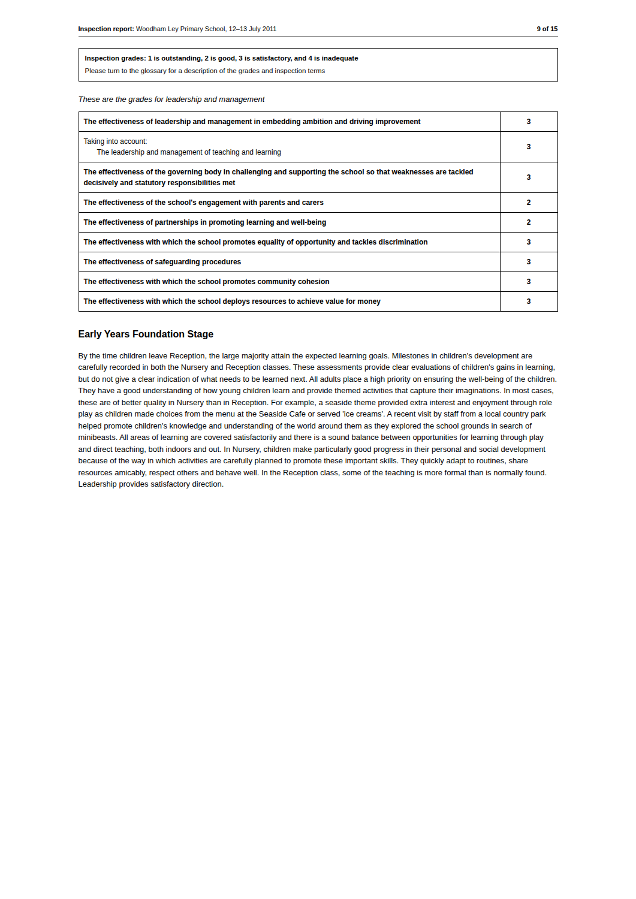Inspection report: Woodham Ley Primary School, 12–13 July 2011
9 of 15
Inspection grades: 1 is outstanding, 2 is good, 3 is satisfactory, and 4 is inadequate
Please turn to the glossary for a description of the grades and inspection terms
These are the grades for leadership and management
| The effectiveness of leadership and management in embedding ambition and driving improvement | 3 |
| Taking into account: The leadership and management of teaching and learning | 3 |
| The effectiveness of the governing body in challenging and supporting the school so that weaknesses are tackled decisively and statutory responsibilities met | 3 |
| The effectiveness of the school's engagement with parents and carers | 2 |
| The effectiveness of partnerships in promoting learning and well-being | 2 |
| The effectiveness with which the school promotes equality of opportunity and tackles discrimination | 3 |
| The effectiveness of safeguarding procedures | 3 |
| The effectiveness with which the school promotes community cohesion | 3 |
| The effectiveness with which the school deploys resources to achieve value for money | 3 |
Early Years Foundation Stage
By the time children leave Reception, the large majority attain the expected learning goals. Milestones in children's development are carefully recorded in both the Nursery and Reception classes. These assessments provide clear evaluations of children's gains in learning, but do not give a clear indication of what needs to be learned next. All adults place a high priority on ensuring the well-being of the children. They have a good understanding of how young children learn and provide themed activities that capture their imaginations. In most cases, these are of better quality in Nursery than in Reception. For example, a seaside theme provided extra interest and enjoyment through role play as children made choices from the menu at the Seaside Cafe or served 'ice creams'. A recent visit by staff from a local country park helped promote children's knowledge and understanding of the world around them as they explored the school grounds in search of minibeasts. All areas of learning are covered satisfactorily and there is a sound balance between opportunities for learning through play and direct teaching, both indoors and out. In Nursery, children make particularly good progress in their personal and social development because of the way in which activities are carefully planned to promote these important skills. They quickly adapt to routines, share resources amicably, respect others and behave well. In the Reception class, some of the teaching is more formal than is normally found. Leadership provides satisfactory direction.